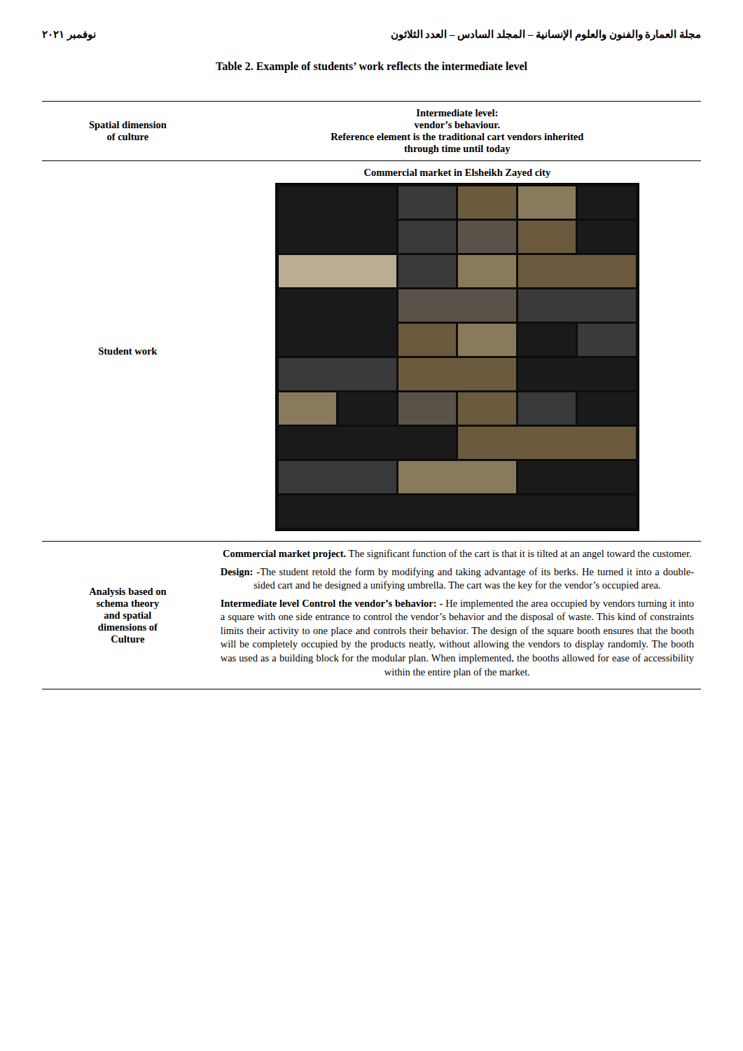مجلة العمارة والفنون والعلوم الإنسانية – المجلد السادس – العدد الثلاثون نوفمبر ٢٠٢١
Table 2. Example of students’ work reflects the intermediate level
| Spatial dimension of culture | Intermediate level: vendor’s behaviour. Reference element is the traditional cart vendors inherited through time until today |
| Student work | Commercial market in Elsheikh Zayed city |
| Analysis based on schema theory and spatial dimensions of Culture | Commercial market project. The significant function of the cart is that it is tilted at an angel toward the customer. Design: - The student retold the form by modifying and taking advantage of its berks. He turned it into a double-sided cart and he designed a unifying umbrella. The cart was the key for the vendor’s occupied area. Intermediate level Control the vendor’s behavior: - He implemented the area occupied by vendors turning it into a square with one side entrance to control the vendor’s behavior and the disposal of waste. This kind of constraints limits their activity to one place and controls their behavior. The design of the square booth ensures that the booth will be completely occupied by the products neatly, without allowing the vendors to display randomly. The booth was used as a building block for the modular plan. When implemented, the booths allowed for ease of accessibility within the entire plan of the market. |